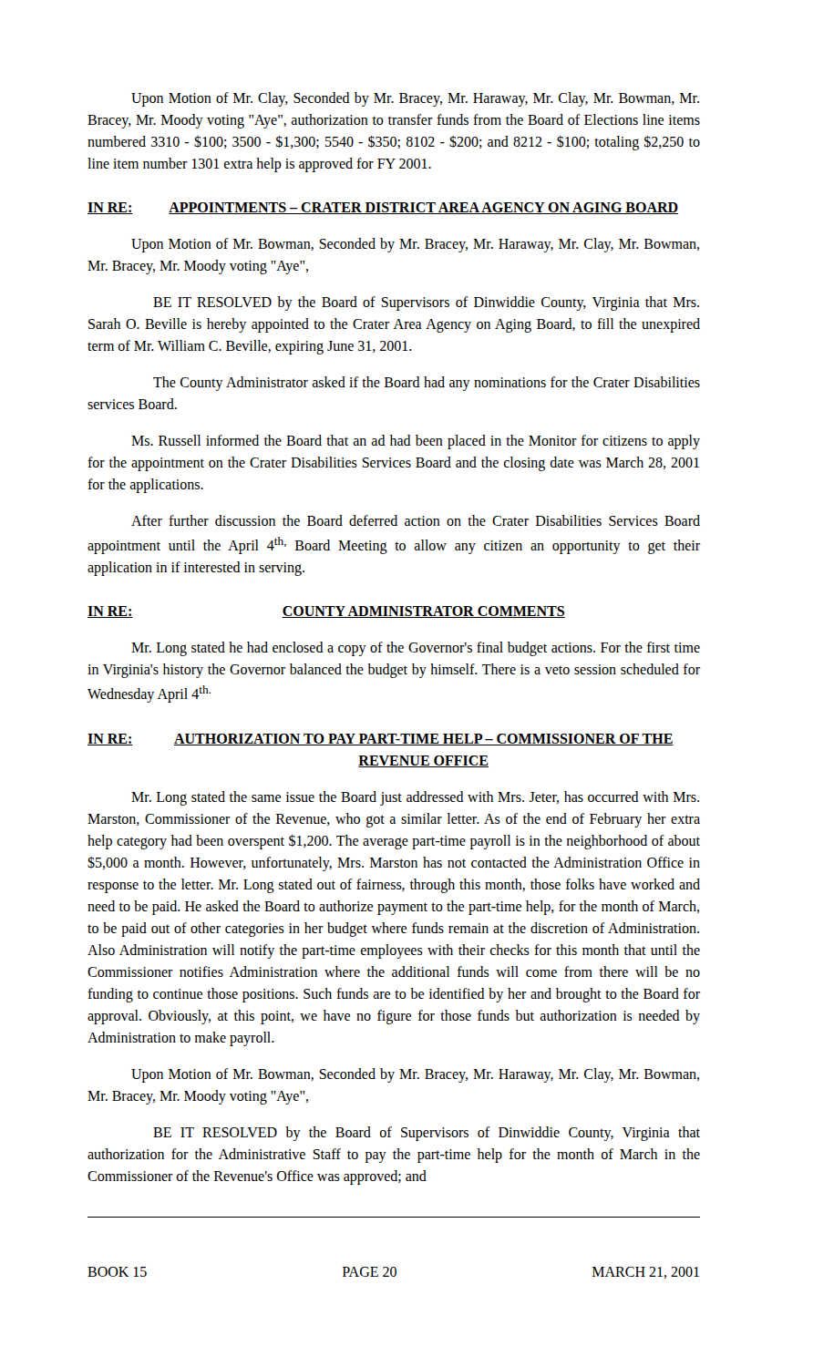Upon Motion of Mr. Clay, Seconded by Mr. Bracey, Mr. Haraway, Mr. Clay, Mr. Bowman, Mr. Bracey, Mr. Moody voting "Aye", authorization to transfer funds from the Board of Elections line items numbered 3310 - $100; 3500 - $1,300; 5540 - $350; 8102 - $200; and 8212 - $100; totaling $2,250 to line item number 1301 extra help is approved for FY 2001.
IN RE: APPOINTMENTS – CRATER DISTRICT AREA AGENCY ON AGING BOARD
Upon Motion of Mr. Bowman, Seconded by Mr. Bracey, Mr. Haraway, Mr. Clay, Mr. Bowman, Mr. Bracey, Mr. Moody voting "Aye",
BE IT RESOLVED by the Board of Supervisors of Dinwiddie County, Virginia that Mrs. Sarah O. Beville is hereby appointed to the Crater Area Agency on Aging Board, to fill the unexpired term of Mr. William C. Beville, expiring June 31, 2001.
The County Administrator asked if the Board had any nominations for the Crater Disabilities services Board.
Ms. Russell informed the Board that an ad had been placed in the Monitor for citizens to apply for the appointment on the Crater Disabilities Services Board and the closing date was March 28, 2001 for the applications.
After further discussion the Board deferred action on the Crater Disabilities Services Board appointment until the April 4th, Board Meeting to allow any citizen an opportunity to get their application in if interested in serving.
IN RE: COUNTY ADMINISTRATOR COMMENTS
Mr. Long stated he had enclosed a copy of the Governor's final budget actions. For the first time in Virginia's history the Governor balanced the budget by himself. There is a veto session scheduled for Wednesday April 4th.
IN RE: AUTHORIZATION TO PAY PART-TIME HELP – COMMISSIONER OF THE REVENUE OFFICE
Mr. Long stated the same issue the Board just addressed with Mrs. Jeter, has occurred with Mrs. Marston, Commissioner of the Revenue, who got a similar letter. As of the end of February her extra help category had been overspent $1,200. The average part-time payroll is in the neighborhood of about $5,000 a month. However, unfortunately, Mrs. Marston has not contacted the Administration Office in response to the letter. Mr. Long stated out of fairness, through this month, those folks have worked and need to be paid. He asked the Board to authorize payment to the part-time help, for the month of March, to be paid out of other categories in her budget where funds remain at the discretion of Administration. Also Administration will notify the part-time employees with their checks for this month that until the Commissioner notifies Administration where the additional funds will come from there will be no funding to continue those positions. Such funds are to be identified by her and brought to the Board for approval. Obviously, at this point, we have no figure for those funds but authorization is needed by Administration to make payroll.
Upon Motion of Mr. Bowman, Seconded by Mr. Bracey, Mr. Haraway, Mr. Clay, Mr. Bowman, Mr. Bracey, Mr. Moody voting "Aye",
BE IT RESOLVED by the Board of Supervisors of Dinwiddie County, Virginia that authorization for the Administrative Staff to pay the part-time help for the month of March in the Commissioner of the Revenue's Office was approved; and
BOOK 15 PAGE 20 MARCH 21, 2001